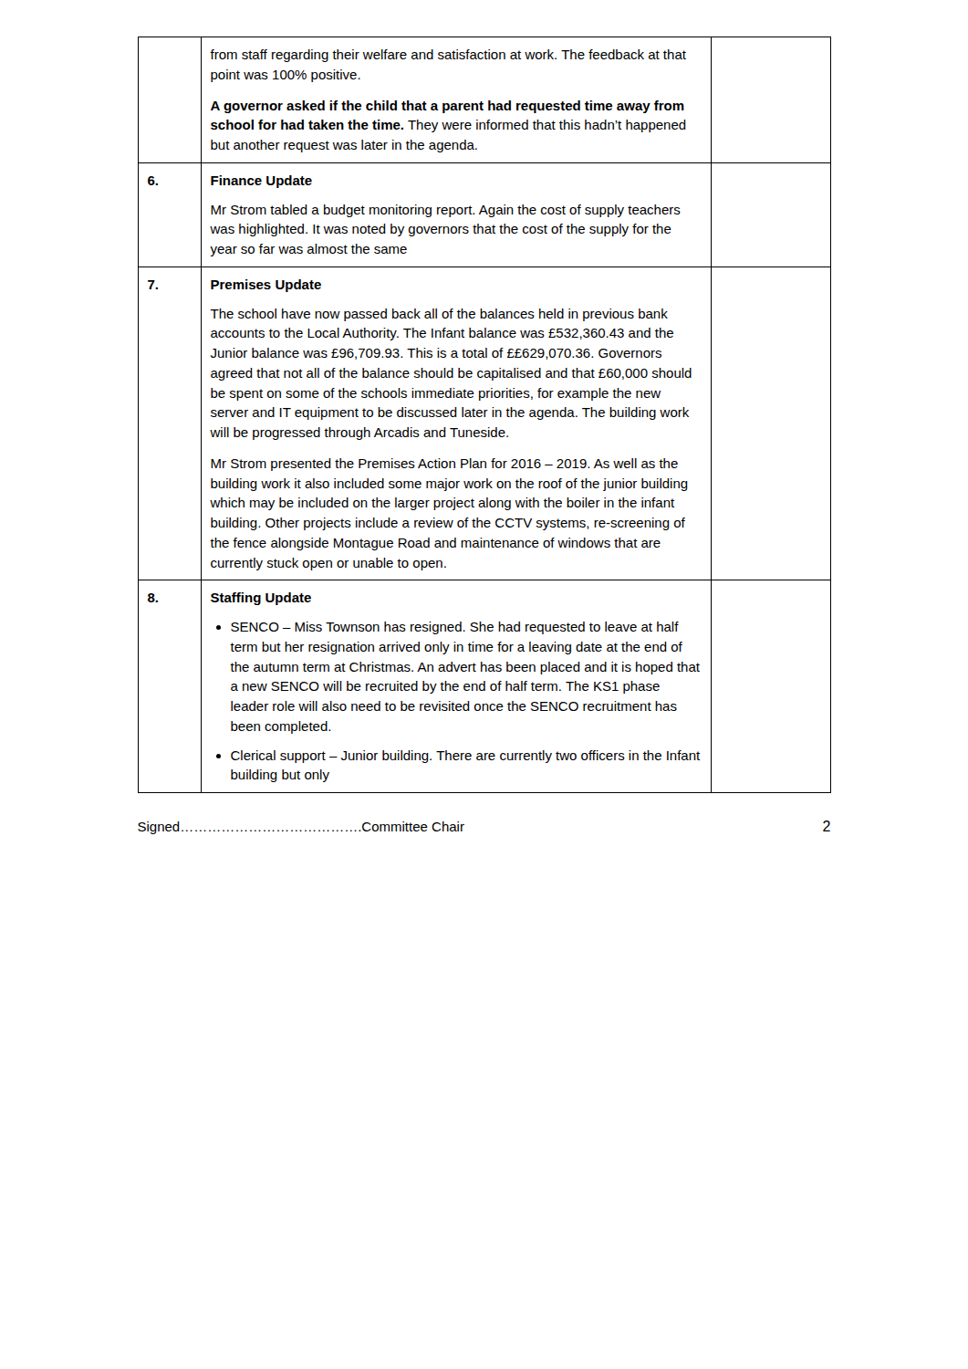| | from staff regarding their welfare and satisfaction at work. The feedback at that point was 100% positive. A governor asked if the child that a parent had requested time away from school for had taken the time. They were informed that this hadn’t happened but another request was later in the agenda. | |
| 6. | Finance Update Mr Strom tabled a budget monitoring report. Again the cost of supply teachers was highlighted. It was noted by governors that the cost of the supply for the year so far was almost the same | |
| 7. | Premises Update The school have now passed back all of the balances held in previous bank accounts to the Local Authority. The Infant balance was £532,360.43 and the Junior balance was £96,709.93. This is a total of ££629,070.36. Governors agreed that not all of the balance should be capitalised and that £60,000 should be spent on some of the schools immediate priorities, for example the new server and IT equipment to be discussed later in the agenda. The building work will be progressed through Arcadis and Tuneside. Mr Strom presented the Premises Action Plan for 2016 – 2019. As well as the building work it also included some major work on the roof of the junior building which may be included on the larger project along with the boiler in the infant building. Other projects include a review of the CCTV systems, re-screening of the fence alongside Montague Road and maintenance of windows that are currently stuck open or unable to open. | |
| 8. | Staffing Update SENCO – Miss Townson has resigned. She had requested to leave at half term but her resignation arrived only in time for a leaving date at the end of the autumn term at Christmas. An advert has been placed and it is hoped that a new SENCO will be recruited by the end of half term. The KS1 phase leader role will also need to be revisited once the SENCO recruitment has been completed. Clerical support – Junior building. There are currently two officers in the Infant building but only | |
Signed………………………………….Committee Chair
2